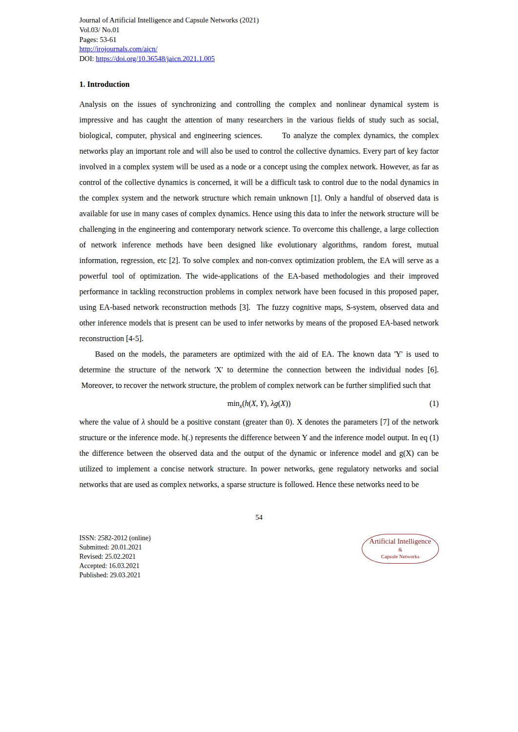Journal of Artificial Intelligence and Capsule Networks (2021)
Vol.03/ No.01
Pages: 53-61
http://irojournals.com/aicn/
DOI: https://doi.org/10.36548/jaicn.2021.1.005
1. Introduction
Analysis on the issues of synchronizing and controlling the complex and nonlinear dynamical system is impressive and has caught the attention of many researchers in the various fields of study such as social, biological, computer, physical and engineering sciences. To analyze the complex dynamics, the complex networks play an important role and will also be used to control the collective dynamics. Every part of key factor involved in a complex system will be used as a node or a concept using the complex network. However, as far as control of the collective dynamics is concerned, it will be a difficult task to control due to the nodal dynamics in the complex system and the network structure which remain unknown [1]. Only a handful of observed data is available for use in many cases of complex dynamics. Hence using this data to infer the network structure will be challenging in the engineering and contemporary network science. To overcome this challenge, a large collection of network inference methods have been designed like evolutionary algorithms, random forest, mutual information, regression, etc [2]. To solve complex and non-convex optimization problem, the EA will serve as a powerful tool of optimization. The wide-applications of the EA-based methodologies and their improved performance in tackling reconstruction problems in complex network have been focused in this proposed paper, using EA-based network reconstruction methods [3]. The fuzzy cognitive maps, S-system, observed data and other inference models that is present can be used to infer networks by means of the proposed EA-based network reconstruction [4-5].
Based on the models, the parameters are optimized with the aid of EA. The known data 'Y' is used to determine the structure of the network 'X' to determine the connection between the individual nodes [6]. Moreover, to recover the network structure, the problem of complex network can be further simplified such that
minx(h(X, Y), λg(X)) (1)
where the value of λ should be a positive constant (greater than 0). X denotes the parameters [7] of the network structure or the inference mode. h(.) represents the difference between Y and the inference model output. In eq (1) the difference between the observed data and the output of the dynamic or inference model and g(X) can be utilized to implement a concise network structure. In power networks, gene regulatory networks and social networks that are used as complex networks, a sparse structure is followed. Hence these networks need to be
54
ISSN: 2582-2012 (online)
Submitted: 20.01.2021
Revised: 25.02.2021
Accepted: 16.03.2021
Published: 29.03.2021
Artificial Intelligence & Capsule Networks